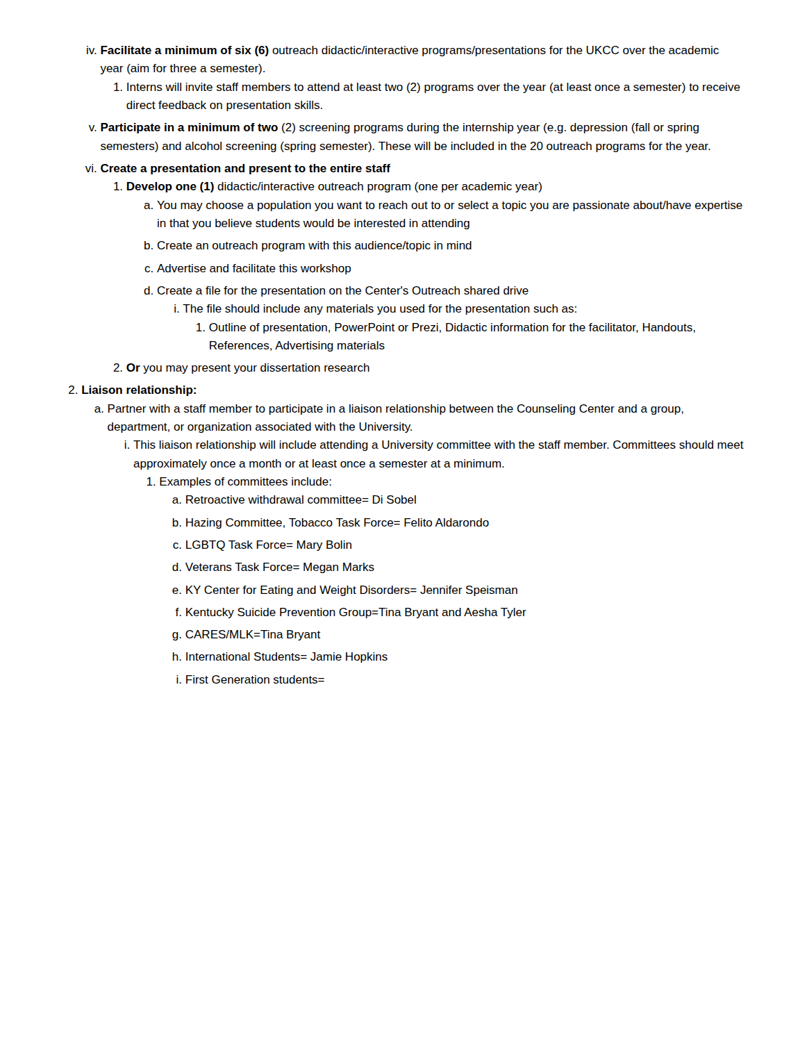Facilitate a minimum of six (6) outreach didactic/interactive programs/presentations for the UKCC over the academic year (aim for three a semester).
Interns will invite staff members to attend at least two (2) programs over the year (at least once a semester) to receive direct feedback on presentation skills.
Participate in a minimum of two (2) screening programs during the internship year (e.g. depression (fall or spring semesters) and alcohol screening (spring semester). These will be included in the 20 outreach programs for the year.
Create a presentation and present to the entire staff
Develop one (1) didactic/interactive outreach program (one per academic year)
You may choose a population you want to reach out to or select a topic you are passionate about/have expertise in that you believe students would be interested in attending
Create an outreach program with this audience/topic in mind
Advertise and facilitate this workshop
Create a file for the presentation on the Center's Outreach shared drive
The file should include any materials you used for the presentation such as:
Outline of presentation, PowerPoint or Prezi, Didactic information for the facilitator, Handouts, References, Advertising materials
Or you may present your dissertation research
Liaison relationship:
Partner with a staff member to participate in a liaison relationship between the Counseling Center and a group, department, or organization associated with the University.
This liaison relationship will include attending a University committee with the staff member. Committees should meet approximately once a month or at least once a semester at a minimum.
Examples of committees include:
Retroactive withdrawal committee= Di Sobel
Hazing Committee, Tobacco Task Force= Felito Aldarondo
LGBTQ Task Force= Mary Bolin
Veterans Task Force= Megan Marks
KY Center for Eating and Weight Disorders= Jennifer Speisman
Kentucky Suicide Prevention Group=Tina Bryant and Aesha Tyler
CARES/MLK=Tina Bryant
International Students= Jamie Hopkins
First Generation students=